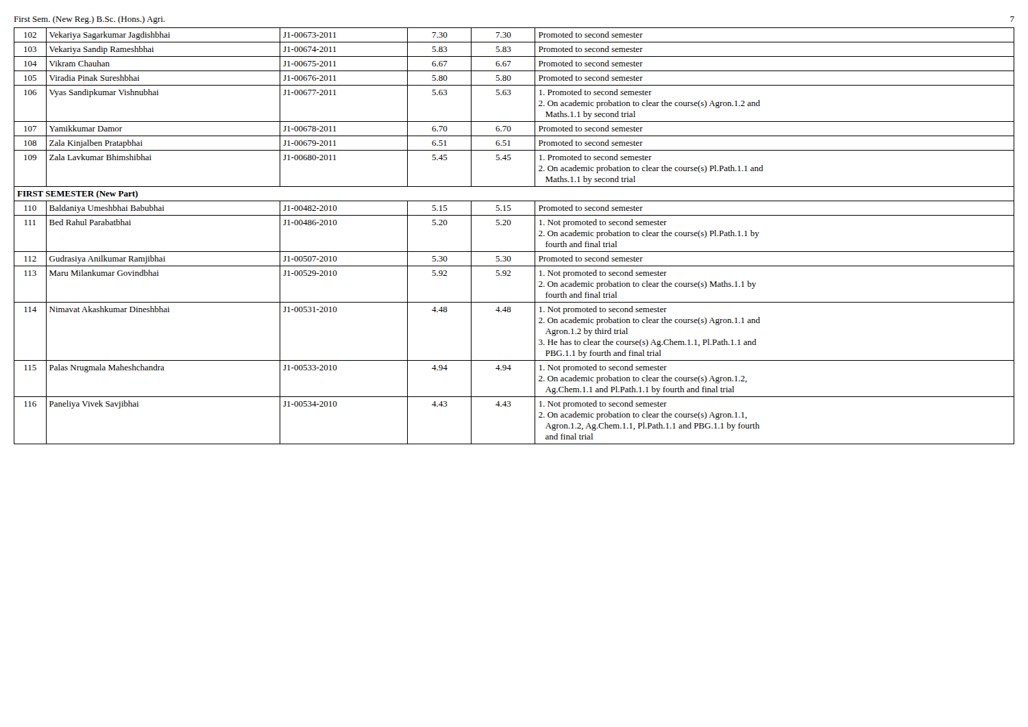First Sem. (New Reg.) B.Sc. (Hons.) Agri. 7
| 102 | Vekariya Sagarkumar Jagdishbhai | J1-00673-2011 | 7.30 | 7.30 | Promoted to second semester |
| 103 | Vekariya Sandip Rameshbhai | J1-00674-2011 | 5.83 | 5.83 | Promoted to second semester |
| 104 | Vikram Chauhan | J1-00675-2011 | 6.67 | 6.67 | Promoted to second semester |
| 105 | Viradia Pinak Sureshbhai | J1-00676-2011 | 5.80 | 5.80 | Promoted to second semester |
| 106 | Vyas Sandipkumar Vishnubhai | J1-00677-2011 | 5.63 | 5.63 | 1. Promoted to second semester 2. On academic probation to clear the course(s) Agron.1.2 and Maths.1.1 by second trial |
| 107 | Yamikkumar Damor | J1-00678-2011 | 6.70 | 6.70 | Promoted to second semester |
| 108 | Zala Kinjalben Pratapbhai | J1-00679-2011 | 6.51 | 6.51 | Promoted to second semester |
| 109 | Zala Lavkumar Bhimshibhai | J1-00680-2011 | 5.45 | 5.45 | 1. Promoted to second semester 2. On academic probation to clear the course(s) Pl.Path.1.1 and Maths.1.1 by second trial |
| FIRST SEMESTER (New Part) | |
| 110 | Baldaniya Umeshbhai Babubhai | J1-00482-2010 | 5.15 | 5.15 | Promoted to second semester |
| 111 | Bed Rahul Parabatbhai | J1-00486-2010 | 5.20 | 5.20 | 1. Not promoted to second semester 2. On academic probation to clear the course(s) Pl.Path.1.1 by fourth and final trial |
| 112 | Gudrasiya Anilkumar Ramjibhai | J1-00507-2010 | 5.30 | 5.30 | Promoted to second semester |
| 113 | Maru Milankumar Govindbhai | J1-00529-2010 | 5.92 | 5.92 | 1. Not promoted to second semester 2. On academic probation to clear the course(s) Maths.1.1 by fourth and final trial |
| 114 | Nimavat Akashkumar Dineshbhai | J1-00531-2010 | 4.48 | 4.48 | 1. Not promoted to second semester 2. On academic probation to clear the course(s) Agron.1.1 and Agron.1.2 by third trial 3. He has to clear the course(s) Ag.Chem.1.1, Pl.Path.1.1 and PBG.1.1 by fourth and final trial |
| 115 | Palas Nrugmala Maheshchandra | J1-00533-2010 | 4.94 | 4.94 | 1. Not promoted to second semester 2. On academic probation to clear the course(s) Agron.1.2, Ag.Chem.1.1 and Pl.Path.1.1 by fourth and final trial |
| 116 | Paneliya Vivek Savjibhai | J1-00534-2010 | 4.43 | 4.43 | 1. Not promoted to second semester 2. On academic probation to clear the course(s) Agron.1.1, Agron.1.2, Ag.Chem.1.1, Pl.Path.1.1 and PBG.1.1 by fourth and final trial |